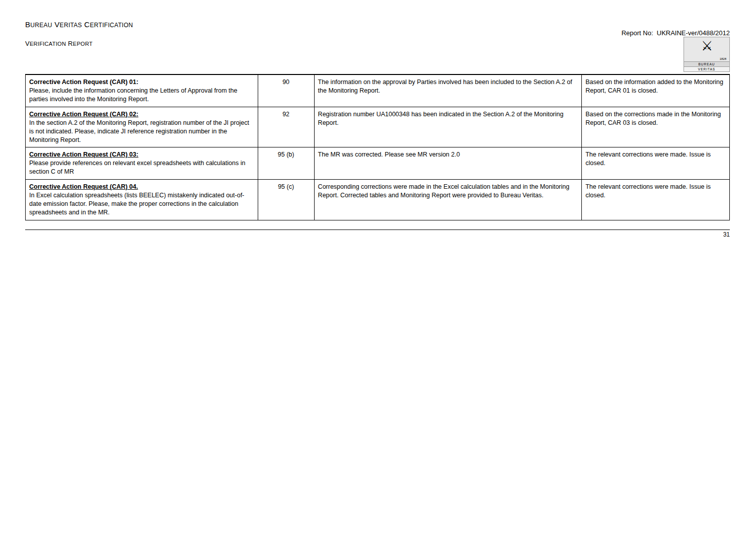BUREAU VERITAS CERTIFICATION
Report No: UKRAINE-ver/0488/2012
VERIFICATION REPORT
⚔
1828
BUREAU
VERITAS
| Corrective Action Request (CAR) 01: Please, include the information concerning the Letters of Approval from the parties involved into the Monitoring Report. | 90 | The information on the approval by Parties involved has been included to the Section A.2 of the Monitoring Report. | Based on the information added to the Monitoring Report, CAR 01 is closed. |
| Corrective Action Request (CAR) 02: In the section A.2 of the Monitoring Report, registration number of the JI project is not indicated. Please, indicate JI reference registration number in the Monitoring Report. | 92 | Registration number UA1000348 has been indicated in the Section A.2 of the Monitoring Report. | Based on the corrections made in the Monitoring Report, CAR 03 is closed. |
| Corrective Action Request (CAR) 03: Please provide references on relevant excel spreadsheets with calculations in section C of MR | 95 (b) | The MR was corrected. Please see MR version 2.0 | The relevant corrections were made. Issue is closed. |
| Corrective Action Request (CAR) 04. In Excel calculation spreadsheets (lists BEELEC) mistakenly indicated out-of-date emission factor. Please, make the proper corrections in the calculation spreadsheets and in the MR. | 95 (c) | Corresponding corrections were made in the Excel calculation tables and in the Monitoring Report. Corrected tables and Monitoring Report were provided to Bureau Veritas. | The relevant corrections were made. Issue is closed. |
31